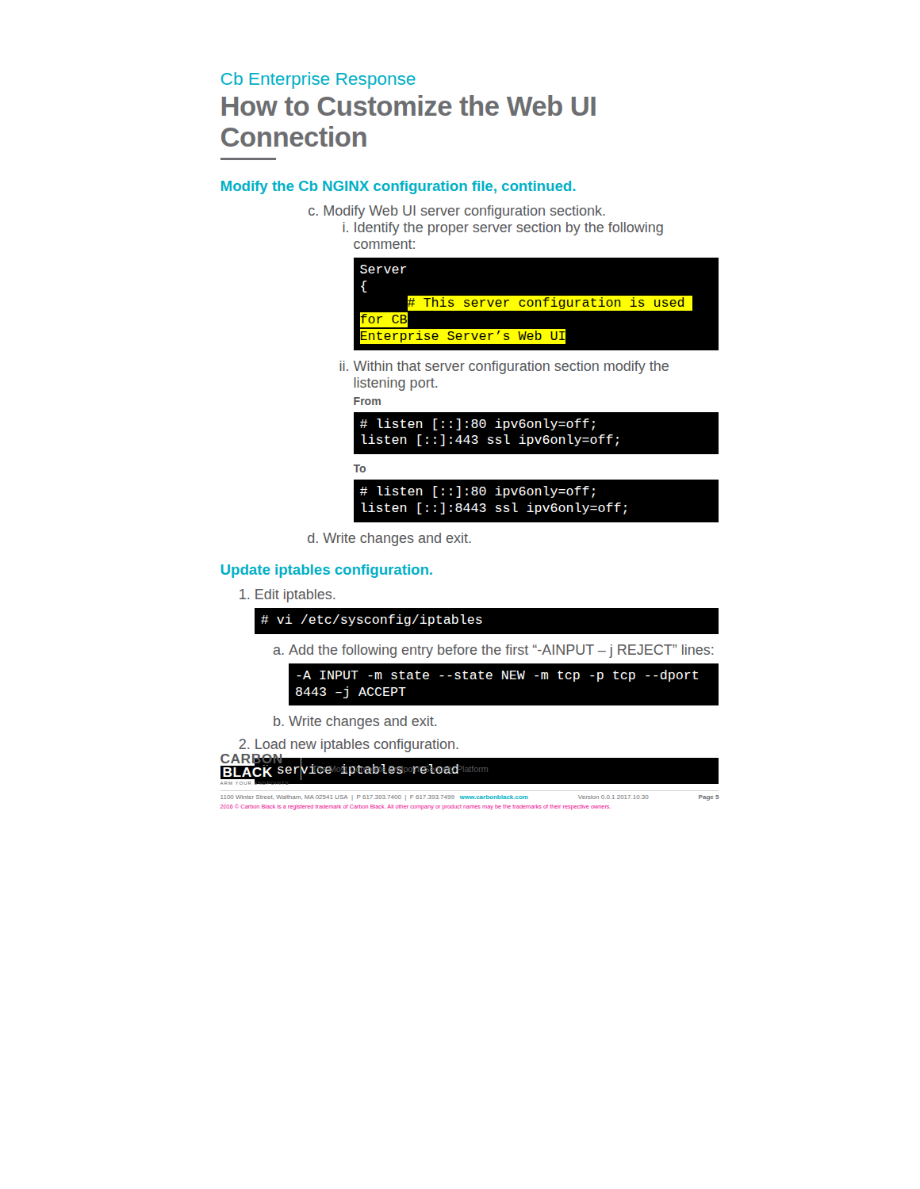Cb Enterprise Response
How to Customize the Web UI Connection
Modify the Cb NGINX configuration file, continued.
Modify Web UI server configuration sectionk.
Identify the proper server section by the following comment:
Server
{
      # This server configuration is used for CB
Enterprise Server’s Web UI
Within that server configuration section modify the listening port.
From
# listen [::]:80 ipv6only=off;
listen [::]:443 ssl ipv6only=off;
To
# listen [::]:80 ipv6only=off;
listen [::]:8443 ssl ipv6only=off;
Write changes and exit.
Update iptables configuration.
Edit iptables.
# vi /etc/sysconfig/iptables
Add the following entry before the first “-AINPUT – j REJECT” lines:
-A INPUT -m state --state NEW -m tcp -p tcp --dport
8443 –j ACCEPT
Write changes and exit.
Load new iptables configuration.
# service iptables reload
CARBON
BLACK
ARM YOUR ENDPOINTS
The Most Complete Endpoint Security Platform
1100 Winter Street, Waltham, MA 02541 USA | P 617.393.7400 | F 617.393.7499 www.carbonblack.com
Version 0.0.1 2017.10.30
Page 5
2016 © Carbon Black is a registered trademark of Carbon Black. All other company or product names may be the trademarks of their respective owners.